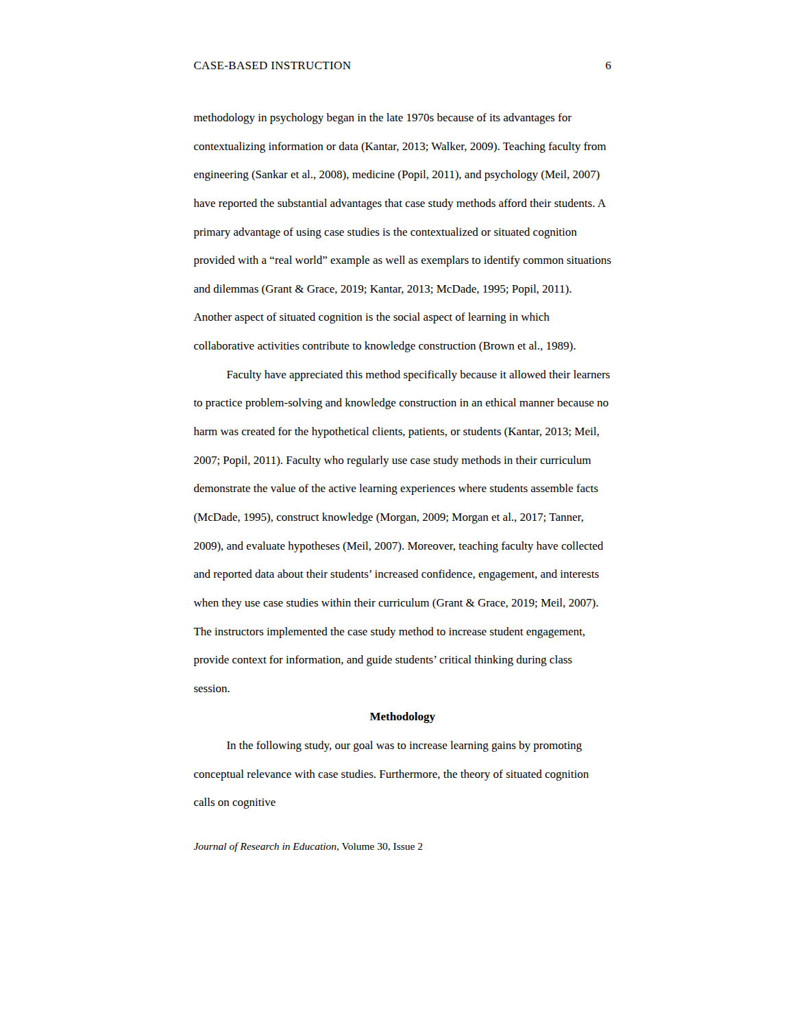Case-Based Instruction 6
methodology in psychology began in the late 1970s because of its advantages for contextualizing information or data (Kantar, 2013; Walker, 2009). Teaching faculty from engineering (Sankar et al., 2008), medicine (Popil, 2011), and psychology (Meil, 2007) have reported the substantial advantages that case study methods afford their students. A primary advantage of using case studies is the contextualized or situated cognition provided with a “real world” example as well as exemplars to identify common situations and dilemmas (Grant & Grace, 2019; Kantar, 2013; McDade, 1995; Popil, 2011). Another aspect of situated cognition is the social aspect of learning in which collaborative activities contribute to knowledge construction (Brown et al., 1989).
Faculty have appreciated this method specifically because it allowed their learners to practice problem-solving and knowledge construction in an ethical manner because no harm was created for the hypothetical clients, patients, or students (Kantar, 2013; Meil, 2007; Popil, 2011). Faculty who regularly use case study methods in their curriculum demonstrate the value of the active learning experiences where students assemble facts (McDade, 1995), construct knowledge (Morgan, 2009; Morgan et al., 2017; Tanner, 2009), and evaluate hypotheses (Meil, 2007). Moreover, teaching faculty have collected and reported data about their students’ increased confidence, engagement, and interests when they use case studies within their curriculum (Grant & Grace, 2019; Meil, 2007). The instructors implemented the case study method to increase student engagement, provide context for information, and guide students’ critical thinking during class session.
Methodology
In the following study, our goal was to increase learning gains by promoting conceptual relevance with case studies. Furthermore, the theory of situated cognition calls on cognitive
Journal of Research in Education, Volume 30, Issue 2